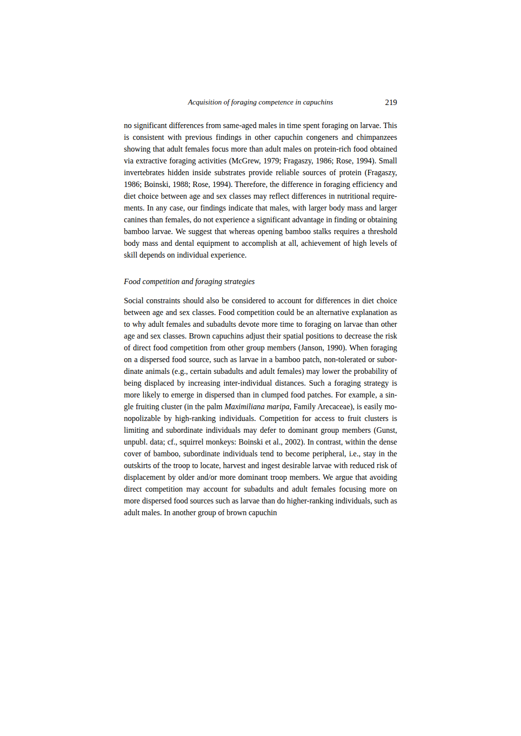Acquisition of foraging competence in capuchins 219
no significant differences from same-aged males in time spent foraging on larvae. This is consistent with previous findings in other capuchin congeners and chimpanzees showing that adult females focus more than adult males on protein-rich food obtained via extractive foraging activities (McGrew, 1979; Fragaszy, 1986; Rose, 1994). Small invertebrates hidden inside substrates provide reliable sources of protein (Fragaszy, 1986; Boinski, 1988; Rose, 1994). Therefore, the difference in foraging efficiency and diet choice between age and sex classes may reflect differences in nutritional requirements. In any case, our findings indicate that males, with larger body mass and larger canines than females, do not experience a significant advantage in finding or obtaining bamboo larvae. We suggest that whereas opening bamboo stalks requires a threshold body mass and dental equipment to accomplish at all, achievement of high levels of skill depends on individual experience.
Food competition and foraging strategies
Social constraints should also be considered to account for differences in diet choice between age and sex classes. Food competition could be an alternative explanation as to why adult females and subadults devote more time to foraging on larvae than other age and sex classes. Brown capuchins adjust their spatial positions to decrease the risk of direct food competition from other group members (Janson, 1990). When foraging on a dispersed food source, such as larvae in a bamboo patch, non-tolerated or subordinate animals (e.g., certain subadults and adult females) may lower the probability of being displaced by increasing inter-individual distances. Such a foraging strategy is more likely to emerge in dispersed than in clumped food patches. For example, a single fruiting cluster (in the palm Maximiliana maripa, Family Arecaceae), is easily monopolizable by high-ranking individuals. Competition for access to fruit clusters is limiting and subordinate individuals may defer to dominant group members (Gunst, unpubl. data; cf., squirrel monkeys: Boinski et al., 2002). In contrast, within the dense cover of bamboo, subordinate individuals tend to become peripheral, i.e., stay in the outskirts of the troop to locate, harvest and ingest desirable larvae with reduced risk of displacement by older and/or more dominant troop members. We argue that avoiding direct competition may account for subadults and adult females focusing more on more dispersed food sources such as larvae than do higher-ranking individuals, such as adult males. In another group of brown capuchin